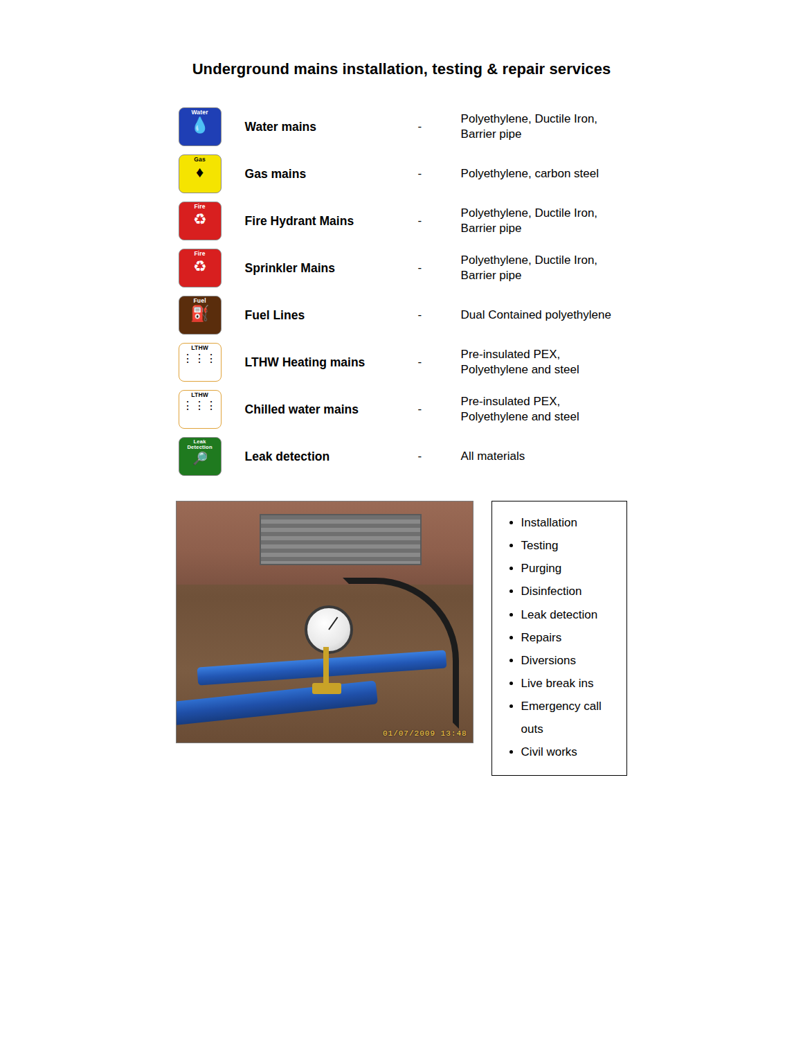Underground mains installation, testing & repair services
| Water 💧 | Water mains | - | Polyethylene, Ductile Iron, Barrier pipe |
| Gas ♦ | Gas mains | - | Polyethylene, carbon steel |
| Fire ♻ | Fire Hydrant Mains | - | Polyethylene, Ductile Iron, Barrier pipe |
| Fire ♻ | Sprinkler Mains | - | Polyethylene, Ductile Iron, Barrier pipe |
| Fuel ⛽ | Fuel Lines | - | Dual Contained polyethylene |
| LTHW ⋮⋮⋮ | LTHW Heating mains | - | Pre-insulated PEX, Polyethylene and steel |
| LTHW ⋮⋮⋮ | Chilled water mains | - | Pre-insulated PEX, Polyethylene and steel |
| Leak Detection 🔎 | Leak detection | - | All materials |
01/07/2009 13:48
Installation
Testing
Purging
Disinfection
Leak detection
Repairs
Diversions
Live break ins
Emergency call outs
Civil works